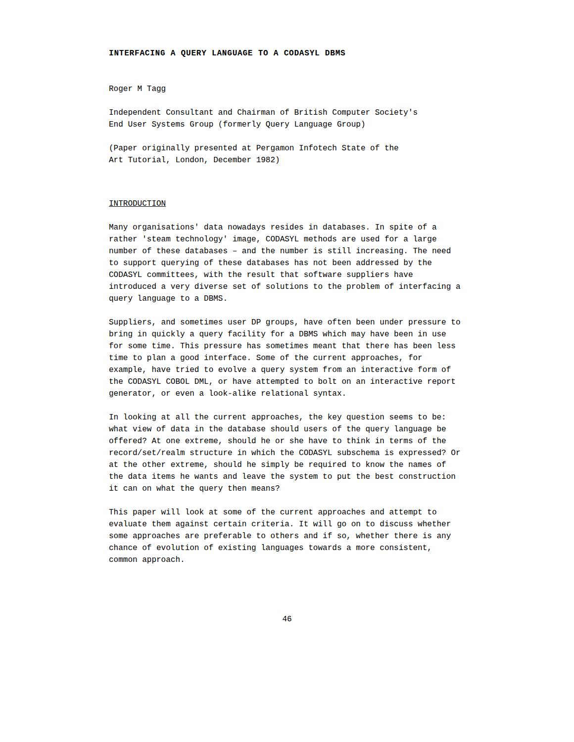Interfacing a Query Language to a CODASYL DBMS
Roger M Tagg
Independent Consultant and Chairman of British Computer Society's
End User Systems Group (formerly Query Language Group)
(Paper originally presented at Pergamon Infotech State of the
Art Tutorial, London, December 1982)
Introduction
Many organisations' data nowadays resides in databases. In spite of a rather 'steam technology' image, CODASYL methods are used for a large number of these databases – and the number is still increasing. The need to support querying of these databases has not been addressed by the CODASYL committees, with the result that software suppliers have introduced a very diverse set of solutions to the problem of interfacing a query language to a DBMS.
Suppliers, and sometimes user DP groups, have often been under pressure to bring in quickly a query facility for a DBMS which may have been in use for some time. This pressure has sometimes meant that there has been less time to plan a good interface. Some of the current approaches, for example, have tried to evolve a query system from an interactive form of the CODASYL COBOL DML, or have attempted to bolt on an interactive report generator, or even a look-alike relational syntax.
In looking at all the current approaches, the key question seems to be: what view of data in the database should users of the query language be offered? At one extreme, should he or she have to think in terms of the record/set/realm structure in which the CODASYL subschema is expressed? Or at the other extreme, should he simply be required to know the names of the data items he wants and leave the system to put the best construction it can on what the query then means?
This paper will look at some of the current approaches and attempt to evaluate them against certain criteria. It will go on to discuss whether some approaches are preferable to others and if so, whether there is any chance of evolution of existing languages towards a more consistent, common approach.
46